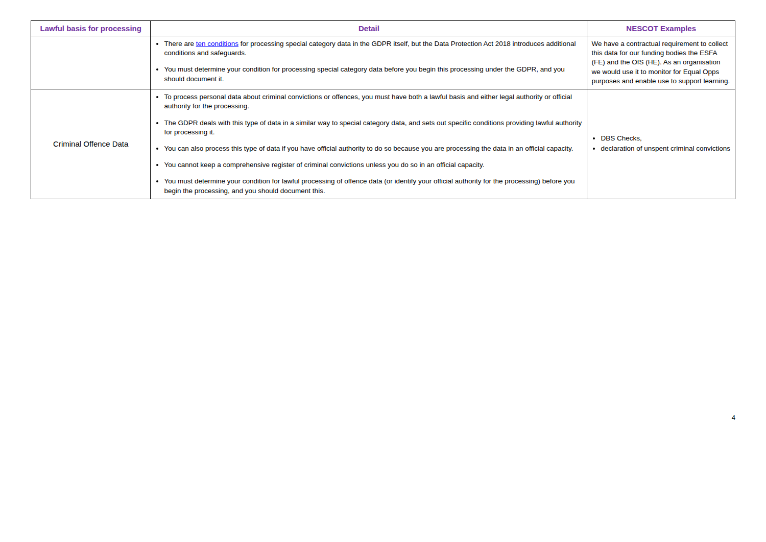| Lawful basis for processing | Detail | NESCOT Examples |
| --- | --- | --- |
| | There are ten conditions for processing special category data in the GDPR itself, but the Data Protection Act 2018 introduces additional conditions and safeguards. You must determine your condition for processing special category data before you begin this processing under the GDPR, and you should document it. | We have a contractual requirement to collect this data for our funding bodies the ESFA (FE) and the OfS (HE). As an organisation we would use it to monitor for Equal Opps purposes and enable use to support learning. |
| Criminal Offence Data | To process personal data about criminal convictions or offences, you must have both a lawful basis and either legal authority or official authority for the processing. The GDPR deals with this type of data in a similar way to special category data, and sets out specific conditions providing lawful authority for processing it. You can also process this type of data if you have official authority to do so because you are processing the data in an official capacity. You cannot keep a comprehensive register of criminal convictions unless you do so in an official capacity. You must determine your condition for lawful processing of offence data (or identify your official authority for the processing) before you begin the processing, and you should document this. | DBS Checks, declaration of unspent criminal convictions |
4